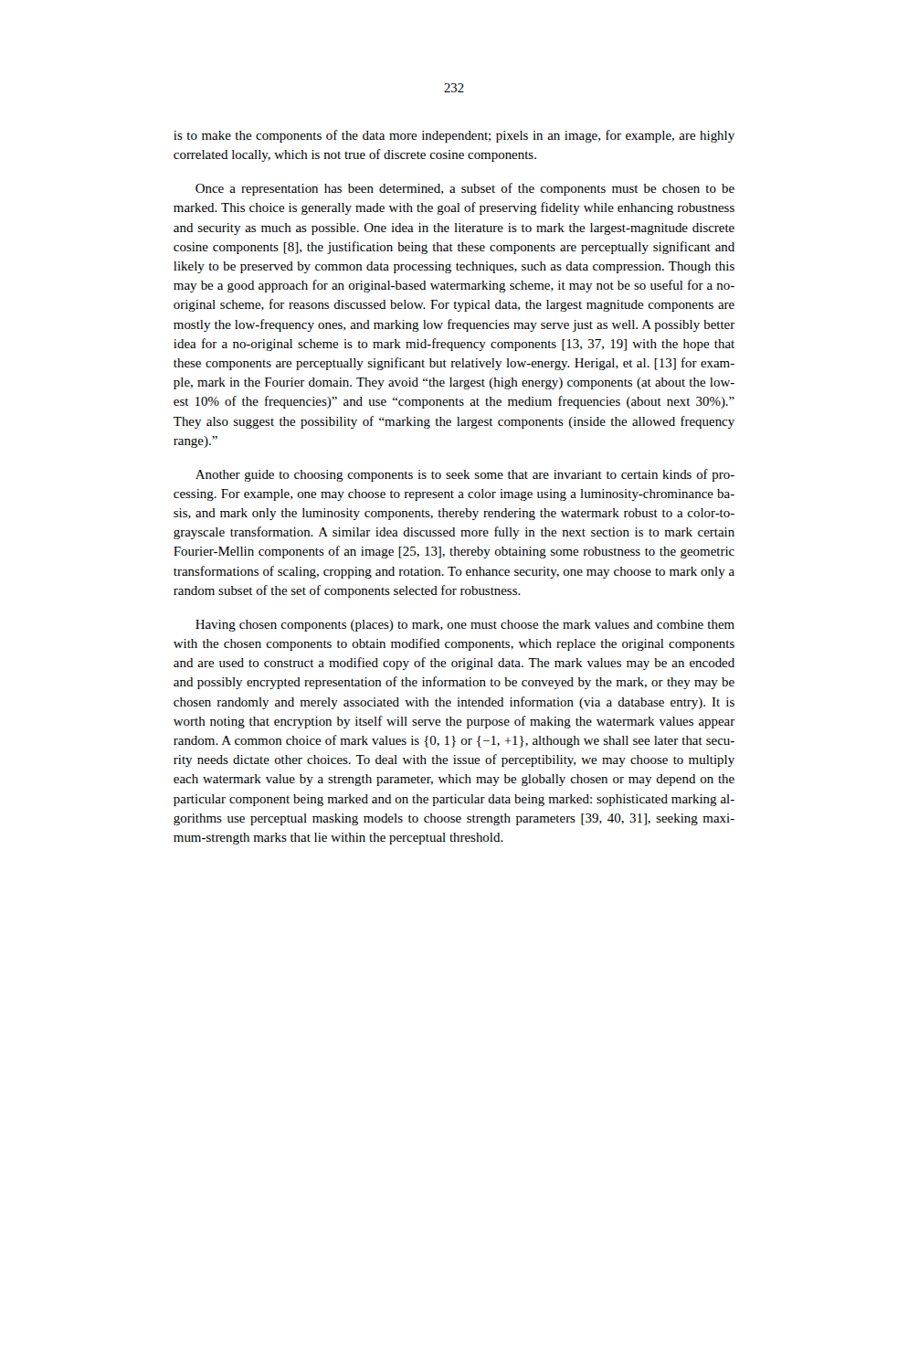232
is to make the components of the data more independent; pixels in an image, for example, are highly correlated locally, which is not true of discrete cosine components.
Once a representation has been determined, a subset of the components must be chosen to be marked. This choice is generally made with the goal of preserving fidelity while enhancing robustness and security as much as possible. One idea in the literature is to mark the largest-magnitude discrete cosine components [8], the justification being that these components are perceptually significant and likely to be preserved by common data processing techniques, such as data compression. Though this may be a good approach for an original-based watermarking scheme, it may not be so useful for a no-original scheme, for reasons discussed below. For typical data, the largest magnitude components are mostly the low-frequency ones, and marking low frequencies may serve just as well. A possibly better idea for a no-original scheme is to mark mid-frequency components [13, 37, 19] with the hope that these components are perceptually significant but relatively low-energy. Herigal, et al. [13] for example, mark in the Fourier domain. They avoid “the largest (high energy) components (at about the lowest 10% of the frequencies)” and use “components at the medium frequencies (about next 30%).” They also suggest the possibility of “marking the largest components (inside the allowed frequency range).”
Another guide to choosing components is to seek some that are invariant to certain kinds of processing. For example, one may choose to represent a color image using a luminosity-chrominance basis, and mark only the luminosity components, thereby rendering the watermark robust to a color-to-grayscale transformation. A similar idea discussed more fully in the next section is to mark certain Fourier-Mellin components of an image [25, 13], thereby obtaining some robustness to the geometric transformations of scaling, cropping and rotation. To enhance security, one may choose to mark only a random subset of the set of components selected for robustness.
Having chosen components (places) to mark, one must choose the mark values and combine them with the chosen components to obtain modified components, which replace the original components and are used to construct a modified copy of the original data. The mark values may be an encoded and possibly encrypted representation of the information to be conveyed by the mark, or they may be chosen randomly and merely associated with the intended information (via a database entry). It is worth noting that encryption by itself will serve the purpose of making the watermark values appear random. A common choice of mark values is {0, 1} or {−1, +1}, although we shall see later that security needs dictate other choices. To deal with the issue of perceptibility, we may choose to multiply each watermark value by a strength parameter, which may be globally chosen or may depend on the particular component being marked and on the particular data being marked: sophisticated marking algorithms use perceptual masking models to choose strength parameters [39, 40, 31], seeking maximum-strength marks that lie within the perceptual threshold.